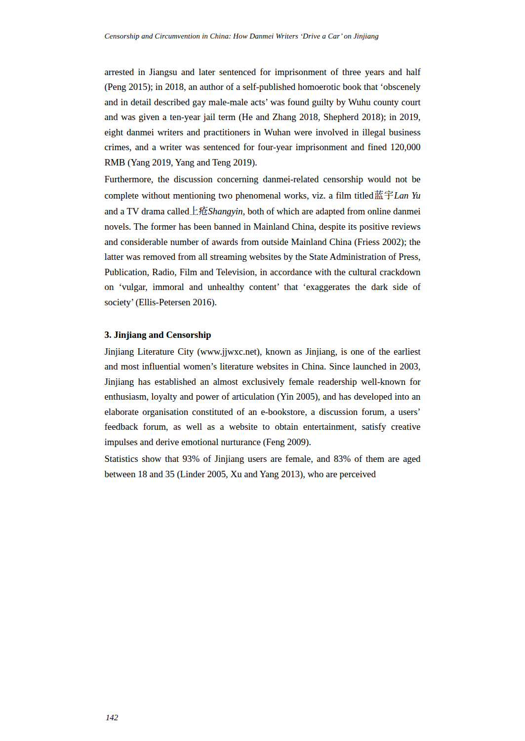Censorship and Circumvention in China: How Danmei Writers ‘Drive a Car’ on Jinjiang
arrested in Jiangsu and later sentenced for imprisonment of three years and half (Peng 2015); in 2018, an author of a self-published homoerotic book that ‘obscenely and in detail described gay male-male acts’ was found guilty by Wuhu county court and was given a ten-year jail term (He and Zhang 2018, Shepherd 2018); in 2019, eight danmei writers and practitioners in Wuhan were involved in illegal business crimes, and a writer was sentenced for four-year imprisonment and fined 120,000 RMB (Yang 2019, Yang and Teng 2019).
Furthermore, the discussion concerning danmei-related censorship would not be complete without mentioning two phenomenal works, viz. a film titled蓝宇 Lan Yu and a TV drama called上疮 Shangyin, both of which are adapted from online danmei novels. The former has been banned in Mainland China, despite its positive reviews and considerable number of awards from outside Mainland China (Friess 2002); the latter was removed from all streaming websites by the State Administration of Press, Publication, Radio, Film and Television, in accordance with the cultural crackdown on ‘vulgar, immoral and unhealthy content’ that ‘exaggerates the dark side of society’ (Ellis-Petersen 2016).
3. Jinjiang and Censorship
Jinjiang Literature City (www.jjwxc.net), known as Jinjiang, is one of the earliest and most influential women’s literature websites in China. Since launched in 2003, Jinjiang has established an almost exclusively female readership well-known for enthusiasm, loyalty and power of articulation (Yin 2005), and has developed into an elaborate organisation constituted of an e-bookstore, a discussion forum, a users’ feedback forum, as well as a website to obtain entertainment, satisfy creative impulses and derive emotional nurturance (Feng 2009).
Statistics show that 93% of Jinjiang users are female, and 83% of them are aged between 18 and 35 (Linder 2005, Xu and Yang 2013), who are perceived
142